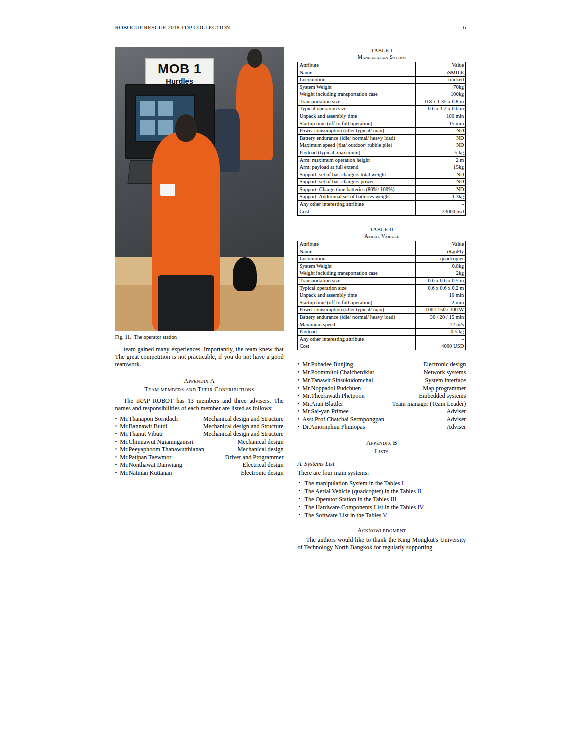ROBOCUP RESCUE 2018 TDP COLLECTION
6
MOB 1
Hurdles
Fig. 11. The operator station
team gained many experiences. Importantly, the team knew that The great competition is not practicable, if you do not have a good teamwork.
Appendix A
Team members and Their Contributions
The iRAP ROBOT has 13 members and three advisers. The names and responsibilities of each member are listed as follows:
Mr.Thanapon Sorndach Mechanical design and Structure
Mr.Bannawit Butdi Mechanical design and Structure
Mr.Thanut Vibutr Mechanical design and Structure
Mr.Chinnawut Ngiamngamsri Mechanical design
Mr.Peeyaphoom Thanawutthianan Mechanical design
Mr.Patipan Taewmor Driver and Programmer
Mr.Nonthawat Danwiang Electrical design
Mr.Natinan Kuttanan Electronic design
TABLE I Manipulation System
| Attribute | Value |
| Name | iSMILE |
| Locomotion | tracked |
| System Weight | 70kg |
| Weight including transportation case | 100kg |
| Transportation size | 0.8 x 1.35 x 0.8 m |
| Typical operation size | 0.6 x 1.2 x 0.6 m |
| Unpack and assembly time | 180 min |
| Startup time (off to full operation) | 15 min |
| Power consumption (idle/ typical/ max) | ND |
| Battery endurance (idle/ normal/ heavy load) | ND |
| Maximum speed (flat/ outdoor/ rubble pile) | ND |
| Payload (typical, maximum) | 5 kg |
| Arm: maximum operation height | 2 m |
| Arm: payload at full extend | 15kg |
| Support: set of bat. chargers total weight | ND |
| Support: set of bat. chargers power | ND |
| Support: Charge time batteries (80%/ 100%) | ND |
| Support: Additional set of batteries weight | 1.3kg |
| Any other interesting attribute | - |
| Cost | 23000 usd |
TABLE II Aerial Vehicle
| Attribute | Value |
| Name | iRapFly |
| Locomotion | quadcopter |
| System Weight | 0.8kg |
| Weight including transportation case | 2kg |
| Transportation size | 0.6 x 0.6 x 0.5 m |
| Typical operation size | 0.6 x 0.6 x 0.2 m |
| Unpack and assembly time | 10 min |
| Startup time (off to full operation) | 2 min |
| Power consumption (idle/ typical/ max) | 100 / 150 / 300 W |
| Battery endurance (idle/ normal/ heavy load) | 30 / 20 / 15 min |
| Maximum speed | 12 m/s |
| Payload | 0.5 kg |
| Any other interesting attribute | - |
| Cost | 4000 USD |
Mr.Pubadee Bunjing Electronic design
Mr.Poommitol Chaicherdkiat Network systems
Mr.Tanawit Sinsukudomchai System interface
Mr.Noppadol Pudchuen Map programmer
Mr.Theerawath Phetpoon Embedded systems
Mr.Aran Blattler Team manager (Team Leader)
Mr.Sai-yan Primee Adviser
Asst.Prof.Chatchai Sermpongpan Adviser
Dr.Amornphun Phunopas Adviser
Appendix B
Lists
A. Systems List
There are four main systems:
The manipulation System in the Tables I
The Aerial Vehicle (quadcopter) in the Tables II
The Operator Station in the Tables III
The Hardware Components List in the Tables IV
The Software List in the Tables V
Acknowledgment
The authors would like to thank the King Mongkut's University of Technology North Bangkok for regularly supporting